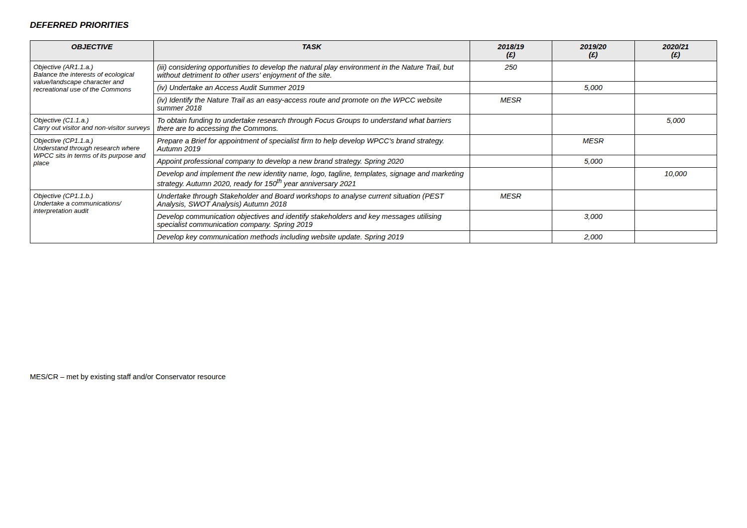DEFERRED PRIORITIES
| OBJECTIVE | TASK | 2018/19 (£) | 2019/20 (£) | 2020/21 (£) |
| --- | --- | --- | --- | --- |
| Objective (AR1.1.a.) Balance the interests of ecological value/landscape character and recreational use of the Commons | (iii) considering opportunities to develop the natural play environment in the Nature Trail, but without detriment to other users' enjoyment of the site. | 250 | | |
| (iv) Undertake an Access Audit Summer 2019 | | 5,000 | |
| (iv) Identify the Nature Trail as an easy-access route and promote on the WPCC website summer 2018 | MESR | | |
| Objective (C1.1.a.) Carry out visitor and non-visitor surveys | To obtain funding to undertake research through Focus Groups to understand what barriers there are to accessing the Commons. | | | 5,000 |
| Objective (CP1.1.a.) Understand through research where WPCC sits in terms of its purpose and place | Prepare a Brief for appointment of specialist firm to help develop WPCC's brand strategy. Autumn 2019 | | MESR | |
| Appoint professional company to develop a new brand strategy. Spring 2020 | | 5,000 | |
| Develop and implement the new identity name, logo, tagline, templates, signage and marketing strategy. Autumn 2020, ready for 150 th year anniversary 2021 | | | 10,000 |
| Objective (CP1.1.b.) Undertake a communications/ interpretation audit | Undertake through Stakeholder and Board workshops to analyse current situation (PEST Analysis, SWOT Analysis) Autumn 2018 | MESR | | |
| Develop communication objectives and identify stakeholders and key messages utilising specialist communication company. Spring 2019 | | 3,000 | |
| Develop key communication methods including website update. Spring 2019 | | 2,000 | |
MES/CR – met by existing staff and/or Conservator resource